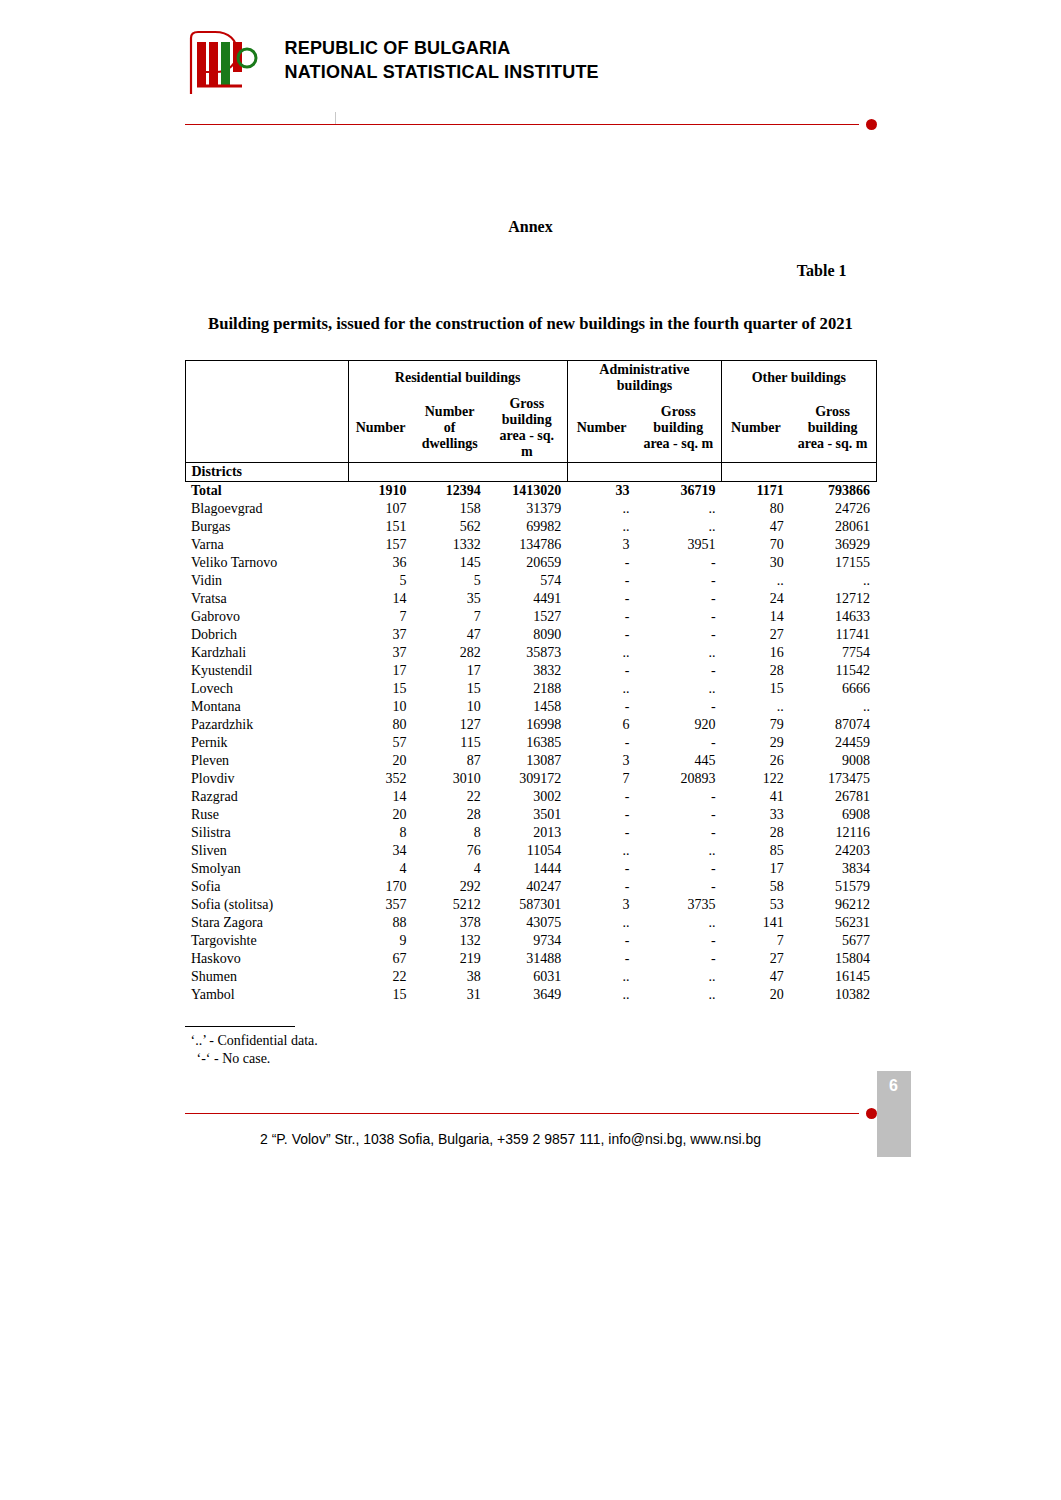REPUBLIC OF BULGARIA
NATIONAL STATISTICAL INSTITUTE
Annex
Table 1
Building permits, issued for the construction of new buildings in the fourth quarter of 2021
| | Residential buildings | Administrative buildings | Other buildings |
| --- | --- | --- | --- |
| Number | Number of dwellings | Gross building area - sq. m | Number | Gross building area - sq. m | Number | Gross building area - sq. m |
| Districts | | | |
| Total | 1910 | 12394 | 1413020 | 33 | 36719 | 1171 | 793866 |
| Blagoevgrad | 107 | 158 | 31379 | .. | .. | 80 | 24726 |
| Burgas | 151 | 562 | 69982 | .. | .. | 47 | 28061 |
| Varna | 157 | 1332 | 134786 | 3 | 3951 | 70 | 36929 |
| Veliko Tarnovo | 36 | 145 | 20659 | - | - | 30 | 17155 |
| Vidin | 5 | 5 | 574 | - | - | .. | .. |
| Vratsa | 14 | 35 | 4491 | - | - | 24 | 12712 |
| Gabrovo | 7 | 7 | 1527 | - | - | 14 | 14633 |
| Dobrich | 37 | 47 | 8090 | - | - | 27 | 11741 |
| Kardzhali | 37 | 282 | 35873 | .. | .. | 16 | 7754 |
| Kyustendil | 17 | 17 | 3832 | - | - | 28 | 11542 |
| Lovech | 15 | 15 | 2188 | .. | .. | 15 | 6666 |
| Montana | 10 | 10 | 1458 | - | - | .. | .. |
| Pazardzhik | 80 | 127 | 16998 | 6 | 920 | 79 | 87074 |
| Pernik | 57 | 115 | 16385 | - | - | 29 | 24459 |
| Pleven | 20 | 87 | 13087 | 3 | 445 | 26 | 9008 |
| Plovdiv | 352 | 3010 | 309172 | 7 | 20893 | 122 | 173475 |
| Razgrad | 14 | 22 | 3002 | - | - | 41 | 26781 |
| Ruse | 20 | 28 | 3501 | - | - | 33 | 6908 |
| Silistra | 8 | 8 | 2013 | - | - | 28 | 12116 |
| Sliven | 34 | 76 | 11054 | .. | .. | 85 | 24203 |
| Smolyan | 4 | 4 | 1444 | - | - | 17 | 3834 |
| Sofia | 170 | 292 | 40247 | - | - | 58 | 51579 |
| Sofia (stolitsa) | 357 | 5212 | 587301 | 3 | 3735 | 53 | 96212 |
| Stara Zagora | 88 | 378 | 43075 | .. | .. | 141 | 56231 |
| Targovishte | 9 | 132 | 9734 | - | - | 7 | 5677 |
| Haskovo | 67 | 219 | 31488 | - | - | 27 | 15804 |
| Shumen | 22 | 38 | 6031 | .. | .. | 47 | 16145 |
| Yambol | 15 | 31 | 3649 | .. | .. | 20 | 10382 |
‘..’ - Confidential data.
‘-‘ - No case.
2 “P. Volov” Str., 1038 Sofia, Bulgaria, +359 2 9857 111, info@nsi.bg, www.nsi.bg
6